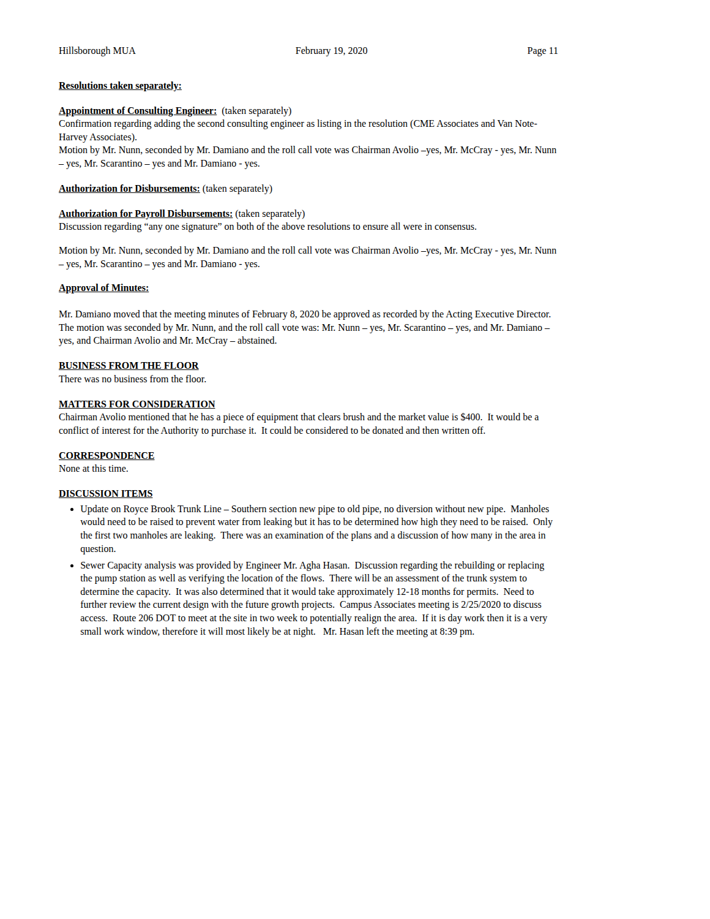Hillsborough MUA
February 19, 2020
Page 11
Resolutions taken separately:
Appointment of Consulting Engineer: (taken separately)
Confirmation regarding adding the second consulting engineer as listing in the resolution (CME Associates and Van Note-Harvey Associates).
Motion by Mr. Nunn, seconded by Mr. Damiano and the roll call vote was Chairman Avolio –yes, Mr. McCray - yes, Mr. Nunn – yes, Mr. Scarantino – yes and Mr. Damiano - yes.
Authorization for Disbursements: (taken separately)
Authorization for Payroll Disbursements: (taken separately)
Discussion regarding “any one signature” on both of the above resolutions to ensure all were in consensus.
Motion by Mr. Nunn, seconded by Mr. Damiano and the roll call vote was Chairman Avolio –yes, Mr. McCray - yes, Mr. Nunn – yes, Mr. Scarantino – yes and Mr. Damiano - yes.
Approval of Minutes:
Mr. Damiano moved that the meeting minutes of February 8, 2020 be approved as recorded by the Acting Executive Director. The motion was seconded by Mr. Nunn, and the roll call vote was: Mr. Nunn – yes, Mr. Scarantino – yes, and Mr. Damiano – yes, and Chairman Avolio and Mr. McCray – abstained.
BUSINESS FROM THE FLOOR
There was no business from the floor.
MATTERS FOR CONSIDERATION
Chairman Avolio mentioned that he has a piece of equipment that clears brush and the market value is $400. It would be a conflict of interest for the Authority to purchase it. It could be considered to be donated and then written off.
CORRESPONDENCE
None at this time.
DISCUSSION ITEMS
Update on Royce Brook Trunk Line – Southern section new pipe to old pipe, no diversion without new pipe. Manholes would need to be raised to prevent water from leaking but it has to be determined how high they need to be raised. Only the first two manholes are leaking. There was an examination of the plans and a discussion of how many in the area in question.
Sewer Capacity analysis was provided by Engineer Mr. Agha Hasan. Discussion regarding the rebuilding or replacing the pump station as well as verifying the location of the flows. There will be an assessment of the trunk system to determine the capacity. It was also determined that it would take approximately 12-18 months for permits. Need to further review the current design with the future growth projects. Campus Associates meeting is 2/25/2020 to discuss access. Route 206 DOT to meet at the site in two week to potentially realign the area. If it is day work then it is a very small work window, therefore it will most likely be at night. Mr. Hasan left the meeting at 8:39 pm.